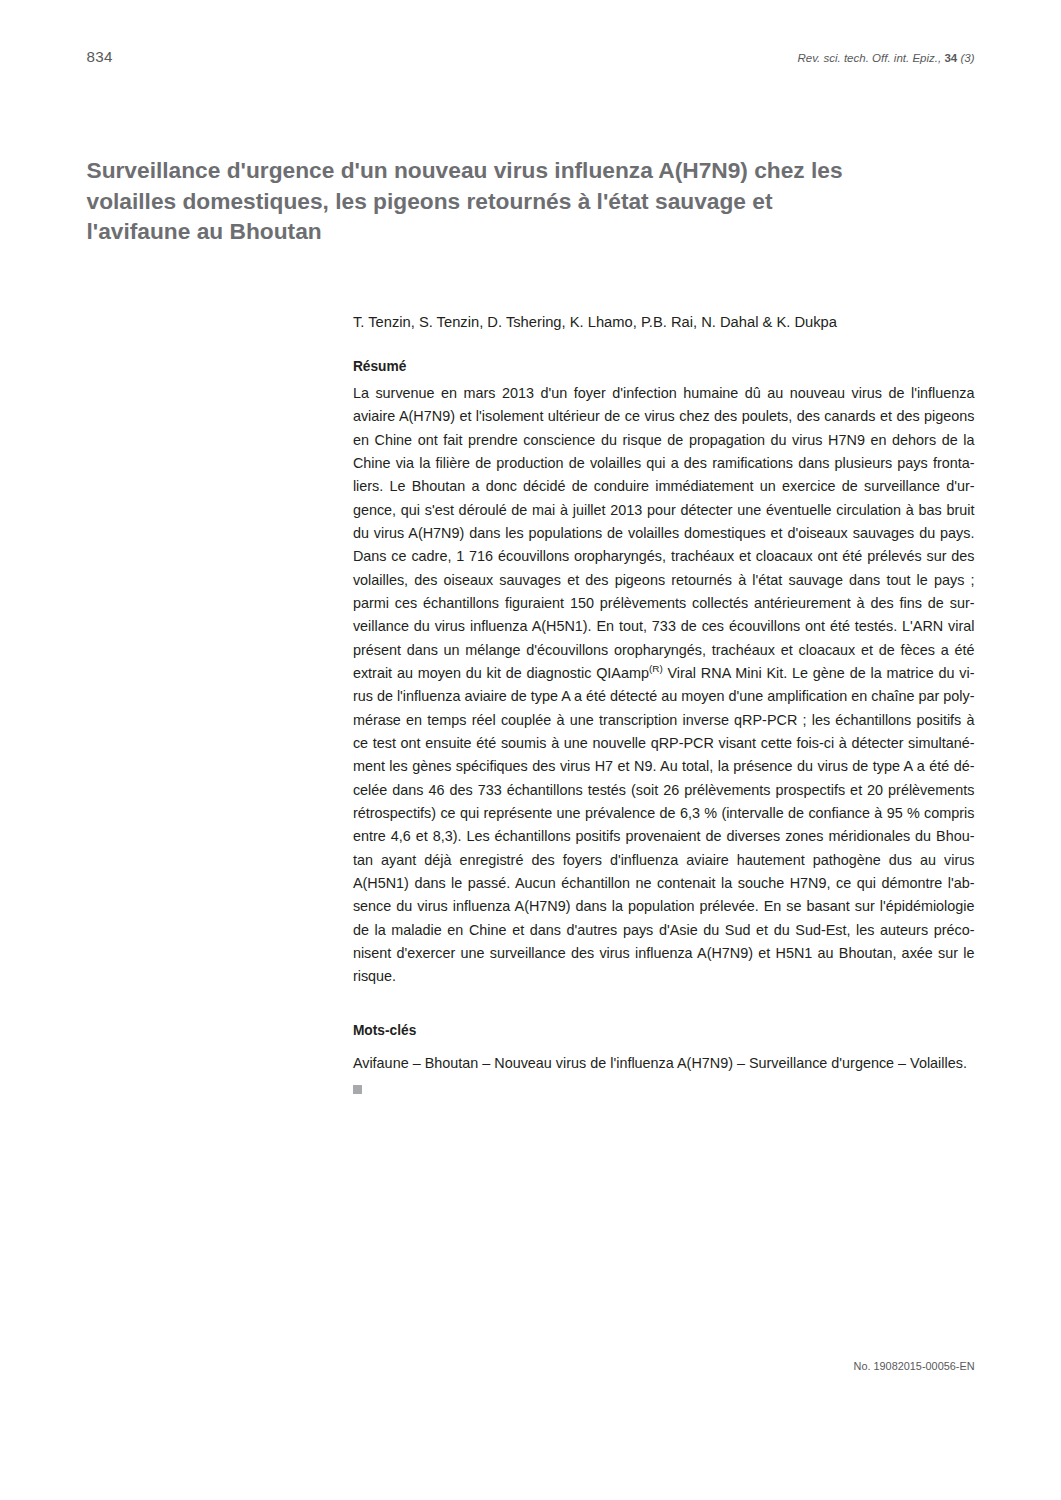834 Rev. sci. tech. Off. int. Epiz., 34 (3)
Surveillance d'urgence d'un nouveau virus influenza A(H7N9) chez les volailles domestiques, les pigeons retournés à l'état sauvage et l'avifaune au Bhoutan
T. Tenzin, S. Tenzin, D. Tshering, K. Lhamo, P.B. Rai, N. Dahal & K. Dukpa
Résumé
La survenue en mars 2013 d'un foyer d'infection humaine dû au nouveau virus de l'influenza aviaire A(H7N9) et l'isolement ultérieur de ce virus chez des poulets, des canards et des pigeons en Chine ont fait prendre conscience du risque de propagation du virus H7N9 en dehors de la Chine via la filière de production de volailles qui a des ramifications dans plusieurs pays frontaliers. Le Bhoutan a donc décidé de conduire immédiatement un exercice de surveillance d'urgence, qui s'est déroulé de mai à juillet 2013 pour détecter une éventuelle circulation à bas bruit du virus A(H7N9) dans les populations de volailles domestiques et d'oiseaux sauvages du pays. Dans ce cadre, 1 716 écouvillons oropharyngés, trachéaux et cloacaux ont été prélevés sur des volailles, des oiseaux sauvages et des pigeons retournés à l'état sauvage dans tout le pays ; parmi ces échantillons figuraient 150 prélèvements collectés antérieurement à des fins de surveillance du virus influenza A(H5N1). En tout, 733 de ces écouvillons ont été testés. L'ARN viral présent dans un mélange d'écouvillons oropharyngés, trachéaux et cloacaux et de fèces a été extrait au moyen du kit de diagnostic QIAamp(R) Viral RNA Mini Kit. Le gène de la matrice du virus de l'influenza aviaire de type A a été détecté au moyen d'une amplification en chaîne par polymérase en temps réel couplée à une transcription inverse qRP-PCR ; les échantillons positifs à ce test ont ensuite été soumis à une nouvelle qRP-PCR visant cette fois-ci à détecter simultanément les gènes spécifiques des virus H7 et N9. Au total, la présence du virus de type A a été décelée dans 46 des 733 échantillons testés (soit 26 prélèvements prospectifs et 20 prélèvements rétrospectifs) ce qui représente une prévalence de 6,3 % (intervalle de confiance à 95 % compris entre 4,6 et 8,3). Les échantillons positifs provenaient de diverses zones méridionales du Bhoutan ayant déjà enregistré des foyers d'influenza aviaire hautement pathogène dus au virus A(H5N1) dans le passé. Aucun échantillon ne contenait la souche H7N9, ce qui démontre l'absence du virus influenza A(H7N9) dans la population prélevée. En se basant sur l'épidémiologie de la maladie en Chine et dans d'autres pays d'Asie du Sud et du Sud-Est, les auteurs préconisent d'exercer une surveillance des virus influenza A(H7N9) et H5N1 au Bhoutan, axée sur le risque.
Mots-clés
Avifaune – Bhoutan – Nouveau virus de l'influenza A(H7N9) – Surveillance d'urgence – Volailles.
No. 19082015-00056-EN